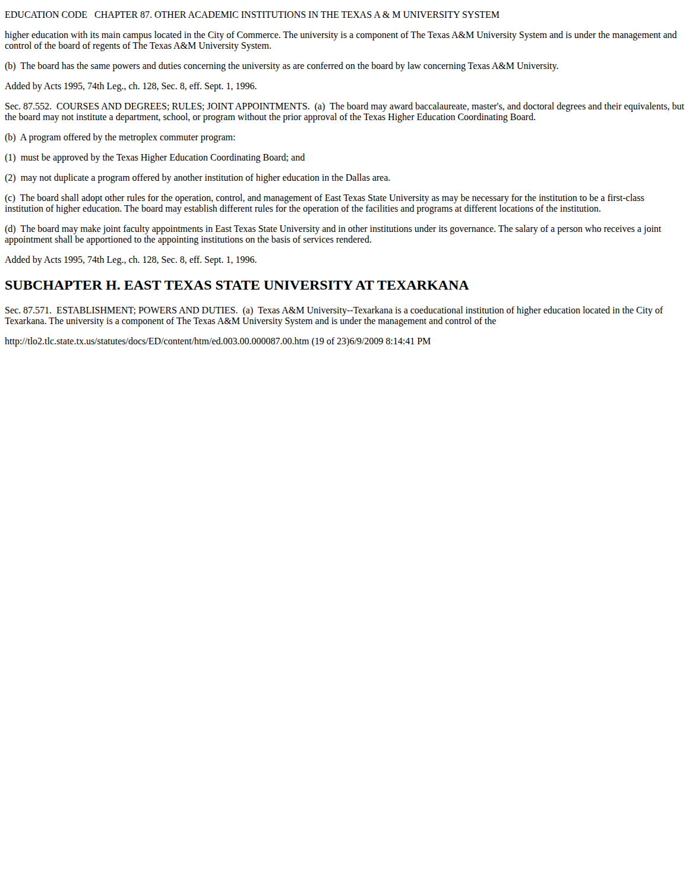EDUCATION CODE CHAPTER 87. OTHER ACADEMIC INSTITUTIONS IN THE TEXAS A & M UNIVERSITY SYSTEM
higher education with its main campus located in the City of Commerce. The university is a component of The Texas A&M University System and is under the management and control of the board of regents of The Texas A&M University System.
(b) The board has the same powers and duties concerning the university as are conferred on the board by law concerning Texas A&M University.
Added by Acts 1995, 74th Leg., ch. 128, Sec. 8, eff. Sept. 1, 1996.
Sec. 87.552. COURSES AND DEGREES; RULES; JOINT APPOINTMENTS. (a) The board may award baccalaureate, master's, and doctoral degrees and their equivalents, but the board may not institute a department, school, or program without the prior approval of the Texas Higher Education Coordinating Board.
(b) A program offered by the metroplex commuter program:
(1) must be approved by the Texas Higher Education Coordinating Board; and
(2) may not duplicate a program offered by another institution of higher education in the Dallas area.
(c) The board shall adopt other rules for the operation, control, and management of East Texas State University as may be necessary for the institution to be a first-class institution of higher education. The board may establish different rules for the operation of the facilities and programs at different locations of the institution.
(d) The board may make joint faculty appointments in East Texas State University and in other institutions under its governance. The salary of a person who receives a joint appointment shall be apportioned to the appointing institutions on the basis of services rendered.
Added by Acts 1995, 74th Leg., ch. 128, Sec. 8, eff. Sept. 1, 1996.
SUBCHAPTER H. EAST TEXAS STATE UNIVERSITY AT TEXARKANA
Sec. 87.571. ESTABLISHMENT; POWERS AND DUTIES. (a) Texas A&M University--Texarkana is a coeducational institution of higher education located in the City of Texarkana. The university is a component of The Texas A&M University System and is under the management and control of the
http://tlo2.tlc.state.tx.us/statutes/docs/ED/content/htm/ed.003.00.000087.00.htm (19 of 23)6/9/2009 8:14:41 PM